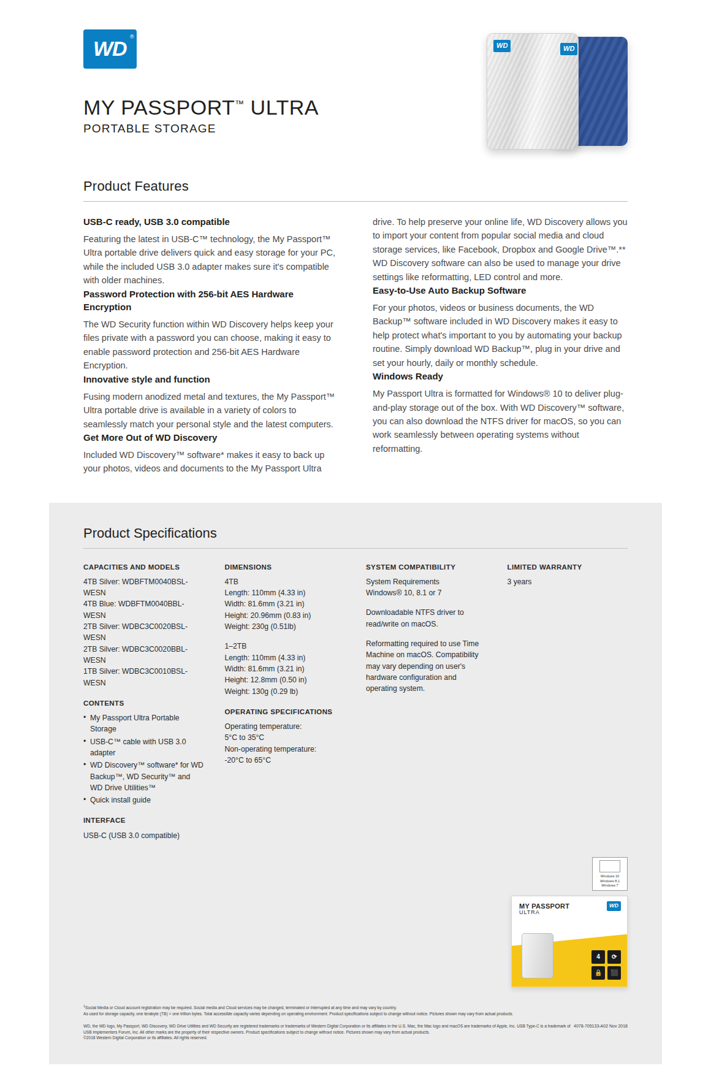WD®
MY PASSPORT™ ULTRA
PORTABLE STORAGE
WD
WD
Product Features
USB-C ready, USB 3.0 compatible
Featuring the latest in USB-C™ technology, the My Passport™ Ultra portable drive delivers quick and easy storage for your PC, while the included USB 3.0 adapter makes sure it's compatible with older machines.
Password Protection with 256-bit AES Hardware Encryption
The WD Security function within WD Discovery helps keep your files private with a password you can choose, making it easy to enable password protection and 256-bit AES Hardware Encryption.
Innovative style and function
Fusing modern anodized metal and textures, the My Passport™ Ultra portable drive is available in a variety of colors to seamlessly match your personal style and the latest computers.
Get More Out of WD Discovery
Included WD Discovery™ software* makes it easy to back up your photos, videos and documents to the My Passport Ultra
drive. To help preserve your online life, WD Discovery allows you to import your content from popular social media and cloud storage services, like Facebook, Dropbox and Google Drive™.** WD Discovery software can also be used to manage your drive settings like reformatting, LED control and more.
Easy-to-Use Auto Backup Software
For your photos, videos or business documents, the WD Backup™ software included in WD Discovery makes it easy to help protect what's important to you by automating your backup routine. Simply download WD Backup™, plug in your drive and set your hourly, daily or monthly schedule.
Windows Ready
My Passport Ultra is formatted for Windows® 10 to deliver plug-and-play storage out of the box. With WD Discovery™ software, you can also download the NTFS driver for macOS, so you can work seamlessly between operating systems without reformatting.
Product Specifications
Capacities and Models
4TB Silver: WDBFTM0040BSL-WESN
4TB Blue: WDBFTM0040BBL-WESN
2TB Silver: WDBC3C0020BSL-WESN
2TB Silver: WDBC3C0020BBL-WESN
1TB Silver: WDBC3C0010BSL-WESN
Contents
My Passport Ultra Portable Storage
USB-C™ cable with USB 3.0 adapter
WD Discovery™ software* for WD Backup™, WD Security™ and WD Drive Utilities™
Quick install guide
Interface
USB-C (USB 3.0 compatible)
Dimensions
4TB
Length: 110mm (4.33 in)
Width: 81.6mm (3.21 in)
Height: 20.96mm (0.83 in)
Weight: 230g (0.51lb)
1–2TB
Length: 110mm (4.33 in)
Width: 81.6mm (3.21 in)
Height: 12.8mm (0.50 in)
Weight: 130g (0.29 lb)
Operating Specifications
Operating temperature:
5°C to 35°C
Non-operating temperature:
-20°C to 65°C
System Compatibility
System Requirements
Windows® 10, 8.1 or 7
Downloadable NTFS driver to read/write on macOS.
Reformatting required to use Time Machine on macOS. Compatibility may vary depending on user's hardware configuration and operating system.
Limited Warranty
3 years
Windows 10
Windows 8.1
Windows 7
MY PASSPORTULTRA
WD
4⟳ 🔒⬛
1Social Media or Cloud account registration may be required. Social media and Cloud services may be changed, terminated or interrupted at any time and may vary by country.
As used for storage capacity, one terabyte (TB) = one trillion bytes. Total accessible capacity varies depending on operating environment. Product specifications subject to change without notice. Pictures shown may vary from actual products.
4078-705133-A02 Nov 2018 WD, the WD logo, My Passport, WD Discovery, WD Drive Utilities and WD Security are registered trademarks or trademarks of Western Digital Corporation or its affiliates in the U.S. Mac, the Mac logo and macOS are trademarks of Apple, Inc. USB Type-C is a trademark of USB Implementers Forum, Inc. All other marks are the property of their respective owners. Product specifications subject to change without notice. Pictures shown may vary from actual products.
©2018 Western Digital Corporation or its affiliates. All rights reserved.